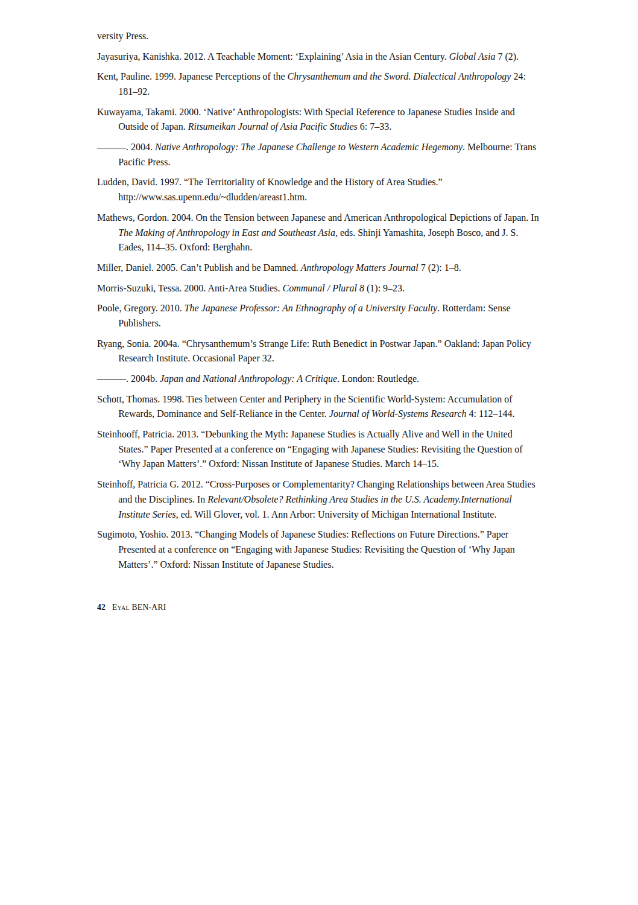versity Press.
Jayasuriya, Kanishka. 2012. A Teachable Moment: ‘Explaining’ Asia in the Asian Century. Global Asia 7 (2).
Kent, Pauline. 1999. Japanese Perceptions of the Chrysanthemum and the Sword. Dialectical Anthropology 24: 181–92.
Kuwayama, Takami. 2000. ‘Native’ Anthropologists: With Special Reference to Japanese Studies Inside and Outside of Japan. Ritsumeikan Journal of Asia Pacific Studies 6: 7–33.
———. 2004. Native Anthropology: The Japanese Challenge to Western Academic Hegemony. Melbourne: Trans Pacific Press.
Ludden, David. 1997. “The Territoriality of Knowledge and the History of Area Studies.” http://www.sas.upenn.edu/~dludden/areast1.htm.
Mathews, Gordon. 2004. On the Tension between Japanese and American Anthropological Depictions of Japan. In The Making of Anthropology in East and Southeast Asia, eds. Shinji Yamashita, Joseph Bosco, and J. S. Eades, 114–35. Oxford: Berghahn.
Miller, Daniel. 2005. Can’t Publish and be Damned. Anthropology Matters Journal 7 (2): 1–8.
Morris-Suzuki, Tessa. 2000. Anti-Area Studies. Communal / Plural 8 (1): 9–23.
Poole, Gregory. 2010. The Japanese Professor: An Ethnography of a University Faculty. Rotterdam: Sense Publishers.
Ryang, Sonia. 2004a. “Chrysanthemum’s Strange Life: Ruth Benedict in Postwar Japan.” Oakland: Japan Policy Research Institute. Occasional Paper 32.
———. 2004b. Japan and National Anthropology: A Critique. London: Routledge.
Schott, Thomas. 1998. Ties between Center and Periphery in the Scientific World-System: Accumulation of Rewards, Dominance and Self-Reliance in the Center. Journal of World-Systems Research 4: 112–144.
Steinhooff, Patricia. 2013. “Debunking the Myth: Japanese Studies is Actually Alive and Well in the United States.” Paper Presented at a conference on “Engaging with Japanese Studies: Revisiting the Question of ‘Why Japan Matters’.” Oxford: Nissan Institute of Japanese Studies. March 14–15.
Steinhoff, Patricia G. 2012. “Cross-Purposes or Complementarity? Changing Relationships between Area Studies and the Disciplines. In Relevant/Obsolete? Rethinking Area Studies in the U.S. Academy.International Institute Series, ed. Will Glover, vol. 1. Ann Arbor: University of Michigan International Institute.
Sugimoto, Yoshio. 2013. “Changing Models of Japanese Studies: Reflections on Future Directions.” Paper Presented at a conference on “Engaging with Japanese Studies: Revisiting the Question of ‘Why Japan Matters’.” Oxford: Nissan Institute of Japanese Studies.
42 Eyal BEN-ARI